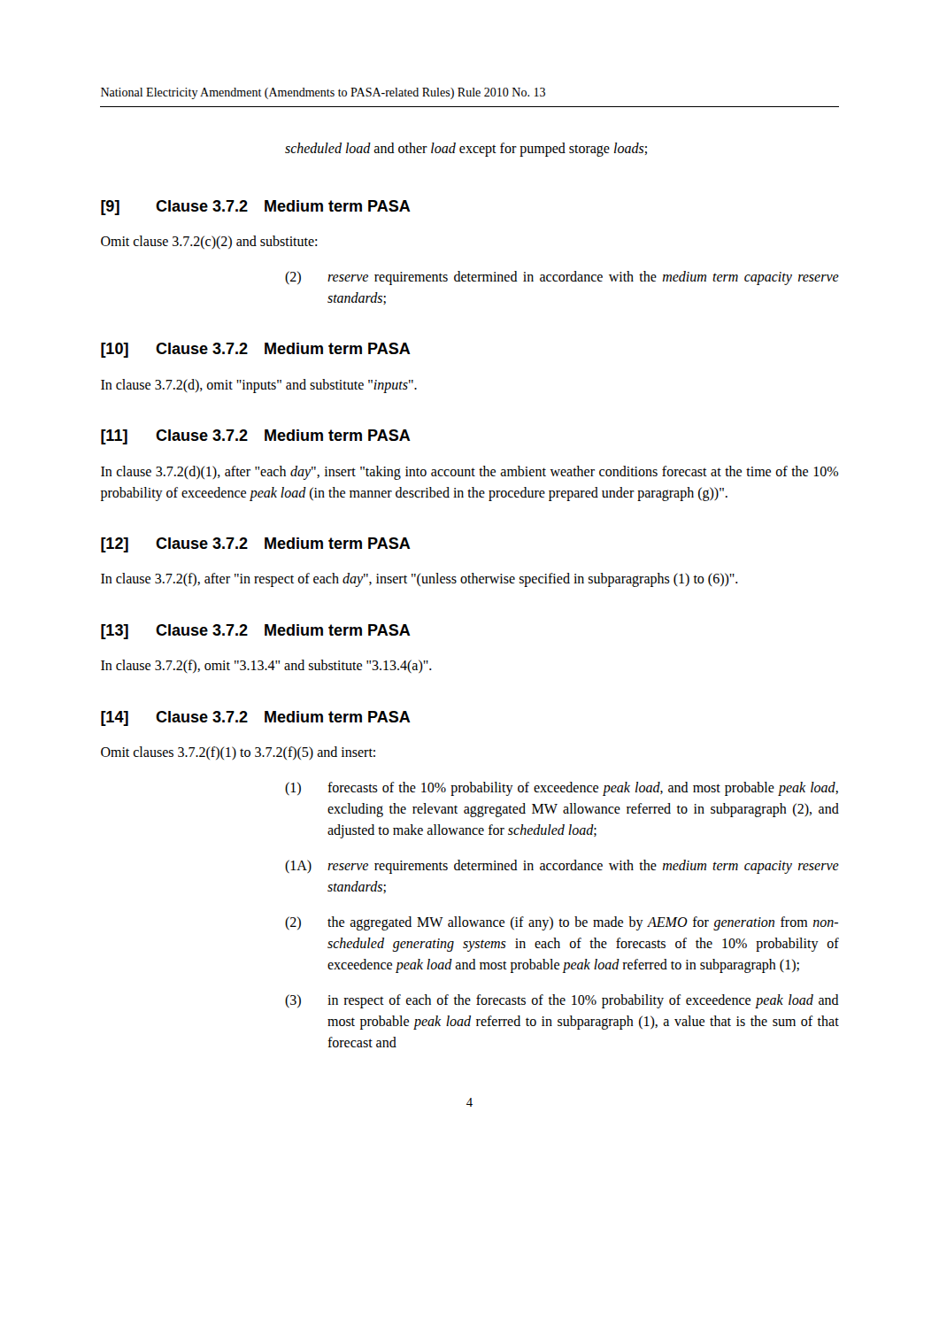National Electricity Amendment (Amendments to PASA-related Rules) Rule 2010 No. 13
scheduled load and other load except for pumped storage loads;
[9] Clause 3.7.2 Medium term PASA
Omit clause 3.7.2(c)(2) and substitute:
(2) reserve requirements determined in accordance with the medium term capacity reserve standards;
[10] Clause 3.7.2 Medium term PASA
In clause 3.7.2(d), omit "inputs" and substitute "inputs".
[11] Clause 3.7.2 Medium term PASA
In clause 3.7.2(d)(1), after "each day", insert "taking into account the ambient weather conditions forecast at the time of the 10% probability of exceedence peak load (in the manner described in the procedure prepared under paragraph (g))".
[12] Clause 3.7.2 Medium term PASA
In clause 3.7.2(f), after "in respect of each day", insert "(unless otherwise specified in subparagraphs (1) to (6))".
[13] Clause 3.7.2 Medium term PASA
In clause 3.7.2(f), omit "3.13.4" and substitute "3.13.4(a)".
[14] Clause 3.7.2 Medium term PASA
Omit clauses 3.7.2(f)(1) to 3.7.2(f)(5) and insert:
(1) forecasts of the 10% probability of exceedence peak load, and most probable peak load, excluding the relevant aggregated MW allowance referred to in subparagraph (2), and adjusted to make allowance for scheduled load;
(1A) reserve requirements determined in accordance with the medium term capacity reserve standards;
(2) the aggregated MW allowance (if any) to be made by AEMO for generation from non-scheduled generating systems in each of the forecasts of the 10% probability of exceedence peak load and most probable peak load referred to in subparagraph (1);
(3) in respect of each of the forecasts of the 10% probability of exceedence peak load and most probable peak load referred to in subparagraph (1), a value that is the sum of that forecast and
4